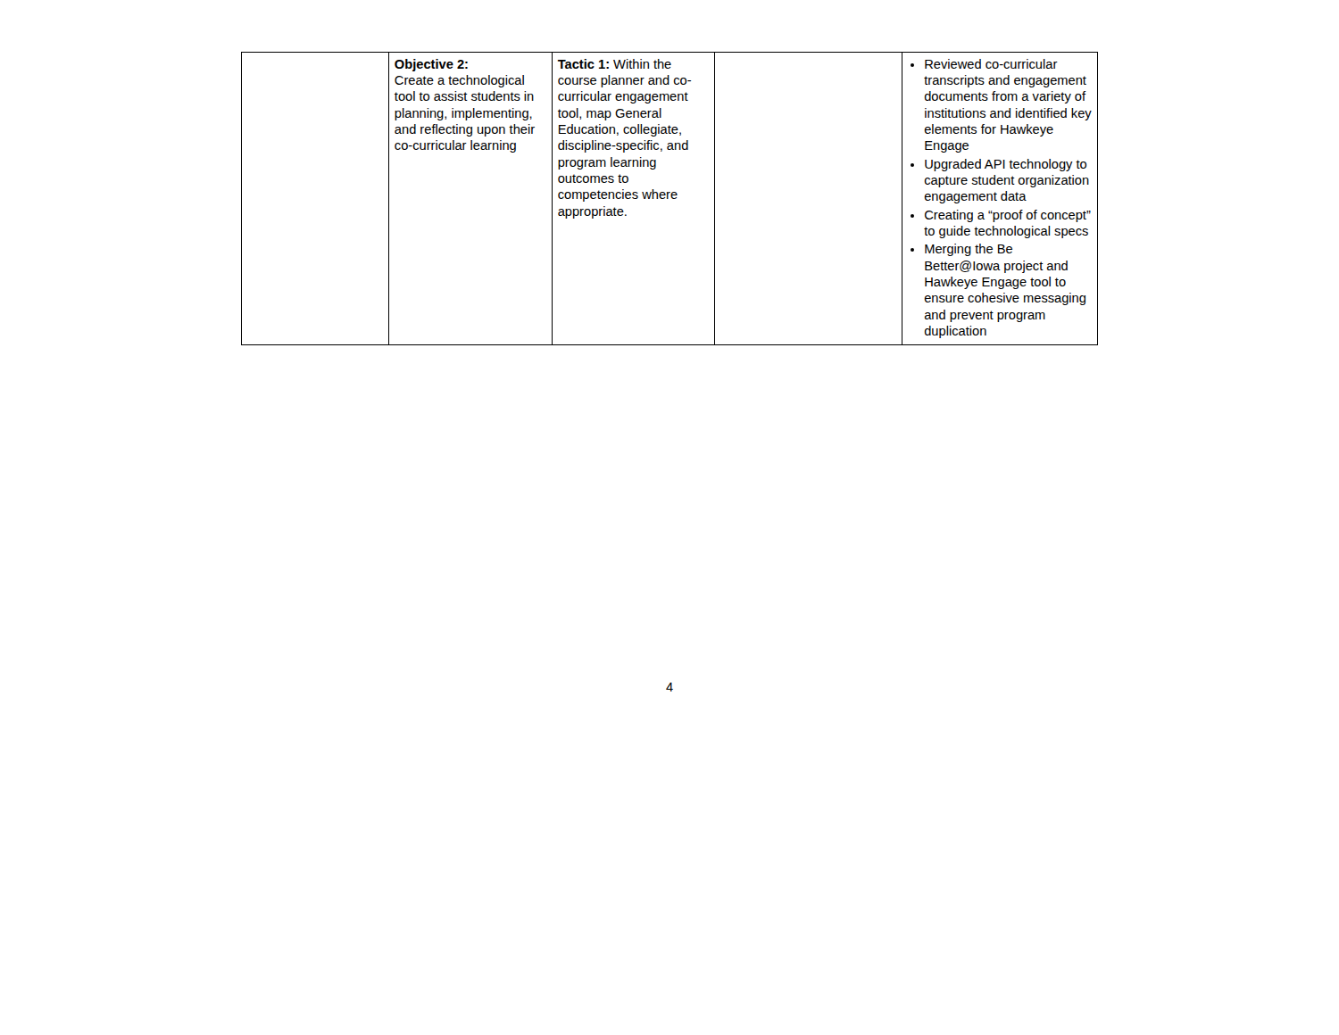| | Objective 2: Create a technological tool to assist students in planning, implementing, and reflecting upon their co-curricular learning | Tactic 1: Within the course planner and co-curricular engagement tool, map General Education, collegiate, discipline-specific, and program learning outcomes to competencies where appropriate. | | Reviewed co-curricular transcripts and engagement documents from a variety of institutions and identified key elements for Hawkeye Engage Upgraded API technology to capture student organization engagement data Creating a “proof of concept” to guide technological specs Merging the Be Better@Iowa project and Hawkeye Engage tool to ensure cohesive messaging and prevent program duplication |
4